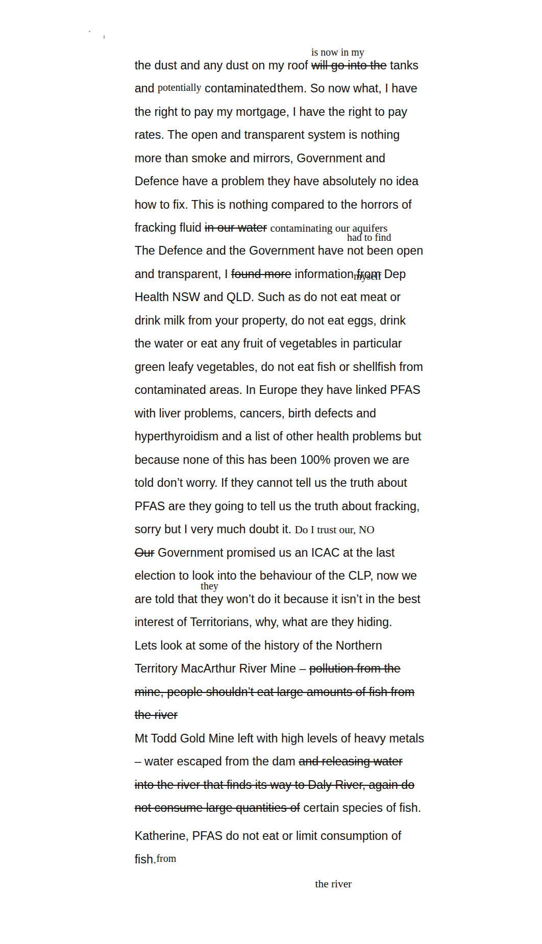the dust and any dust on my roof is now in my will go into the tanks and potentially contaminated  them. So now what, I have the right to pay my mortgage, I have the right to pay rates. The open and transparent system is nothing more than smoke and mirrors, Government and Defence have a problem they have absolutely no idea how to fix. This is nothing compared to the horrors of fracking fluid in our water contaminating our aquifers
The Defence and the Government have had to findnot been open and transparent, I found more informationmyself from Dep Health NSW and QLD. Such as do not eat meat or drink milk from your property, do not eat eggs, drink the water or eat any fruit of vegetables in particular green leafy vegetables, do not eat fish or shellfish from contaminated areas. In Europe they have linked PFAS with liver problems, cancers, birth defects and hyperthyroidism and a list of other health problems but because none of this has been 100% proven we are told don’t worry. If they cannot tell us the truth about PFAS are they going to tell us the truth about fracking, sorry but I very much doubt it. Do I trust our, NO
Our Government promised us an ICAC at the last election to look into the behaviour of the CLP, now we are told that theythey won’t do it because it isn’t in the best interest of Territorians, why, what are they hiding.
Lets look at some of the history of the Northern Territory MacArthur River Mine – pollution from the mine, people shouldn’t eat large amounts of fish from the river
Mt Todd Gold Mine left with high levels of heavy metals – water escaped from the dam and releasing water into the river that finds its way to Daly River, again do not consume large quantities of certain species of fish.
Katherine, PFAS do not eat or limit consumption of fish.from the river